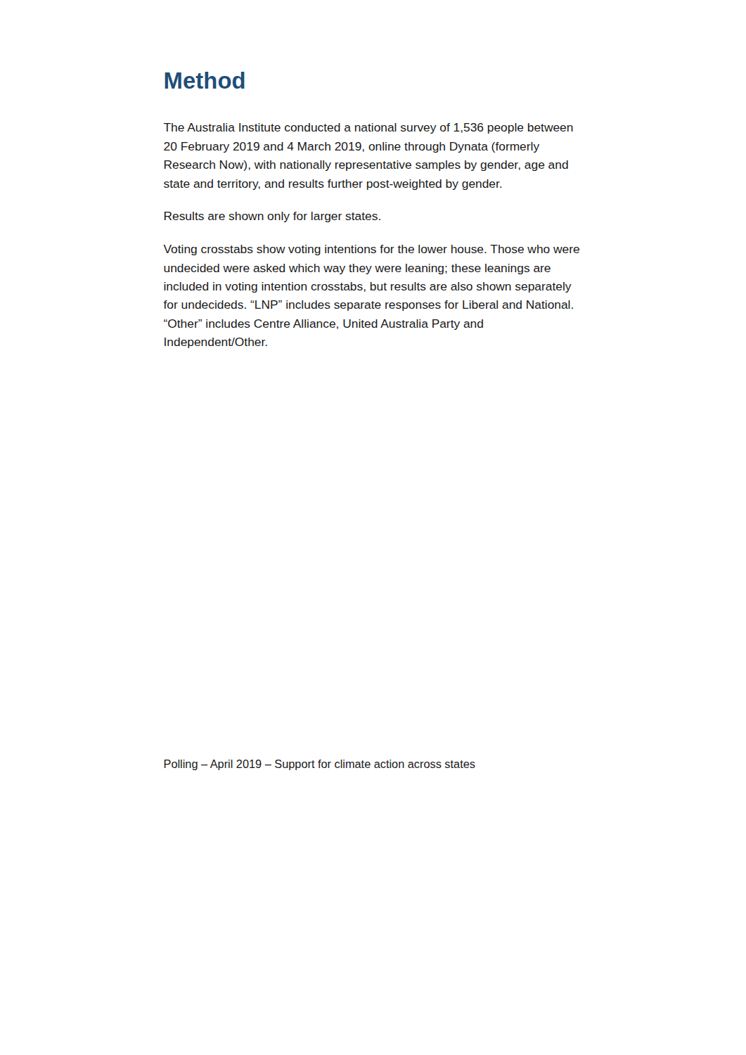Method
The Australia Institute conducted a national survey of 1,536 people between 20 February 2019 and 4 March 2019, online through Dynata (formerly Research Now), with nationally representative samples by gender, age and state and territory, and results further post-weighted by gender.
Results are shown only for larger states.
Voting crosstabs show voting intentions for the lower house. Those who were undecided were asked which way they were leaning; these leanings are included in voting intention crosstabs, but results are also shown separately for undecideds. “LNP” includes separate responses for Liberal and National. “Other” includes Centre Alliance, United Australia Party and Independent/Other.
Polling – April 2019 – Support for climate action across states